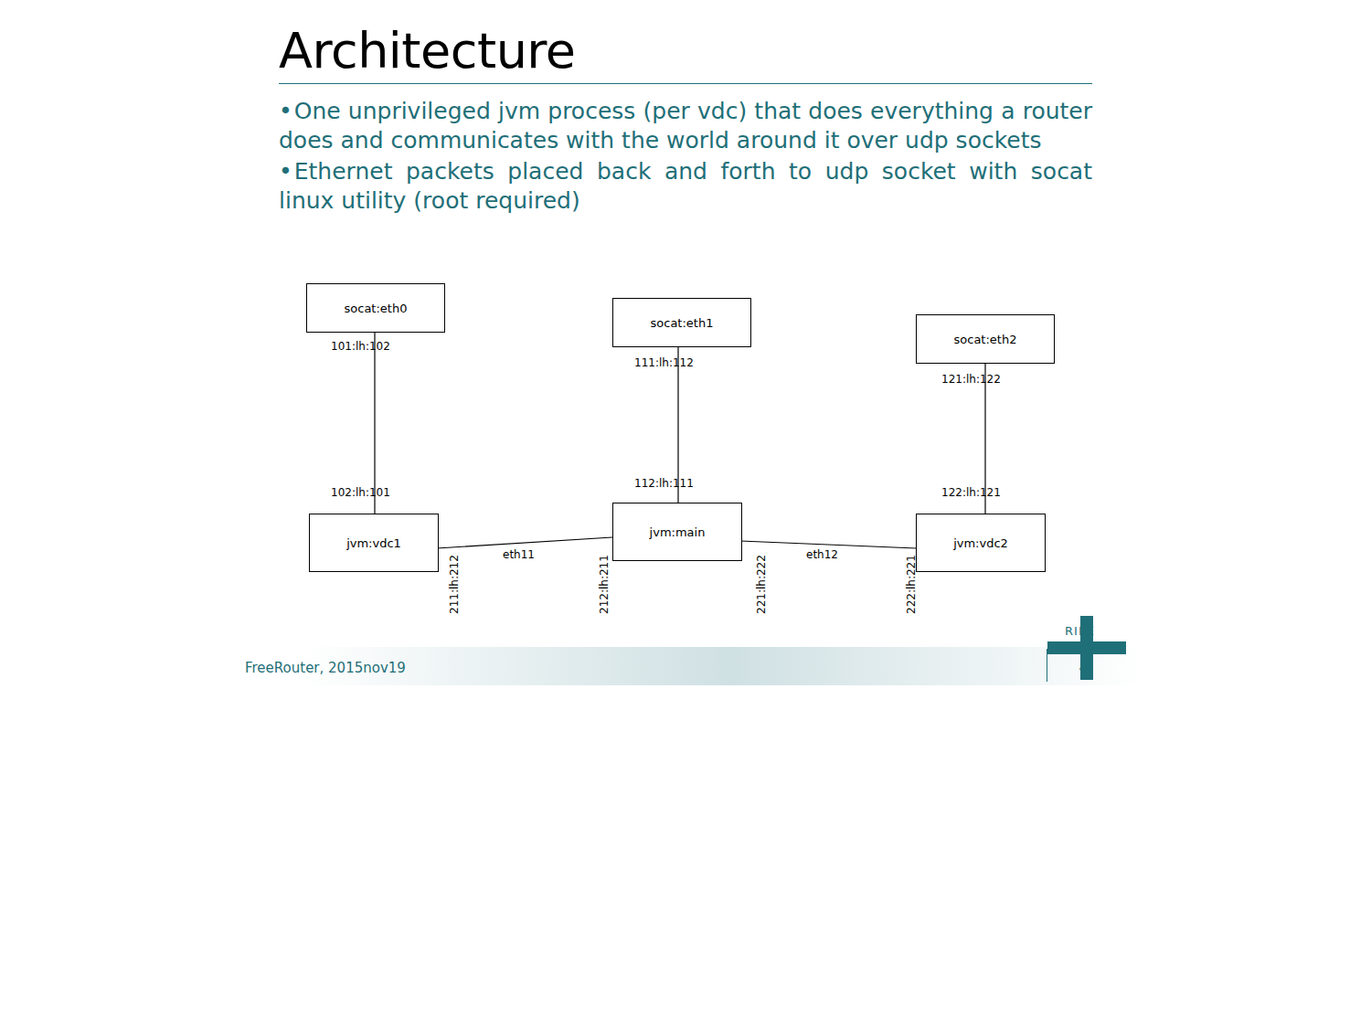Architecture
One unprivileged jvm process (per vdc) that does everything a router does and communicates with the world around it over udp sockets
Ethernet packets placed back and forth to udp socket with socat linux utility (root required)
socat:eth0
socat:eth1
socat:eth2
jvm:vdc1
jvm:main
jvm:vdc2
101:lh:102
102:lh:101
111:lh:112
112:lh:111
121:lh:122
122:lh:121
211:lh:212
212:lh:211
eth11
221:lh:222
222:lh:221
eth12
FreeRouter, 2015nov19
4
RIPE